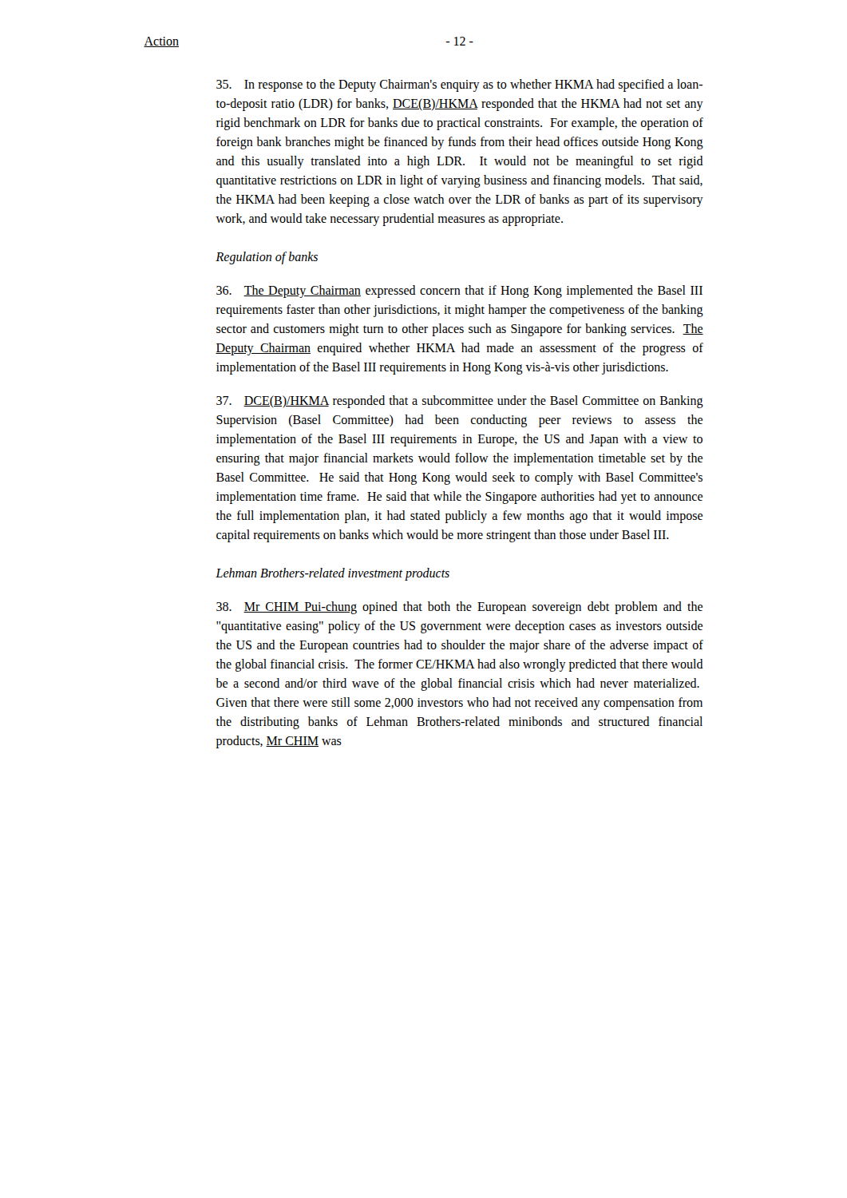Action
- 12 -
35. In response to the Deputy Chairman's enquiry as to whether HKMA had specified a loan-to-deposit ratio (LDR) for banks, DCE(B)/HKMA responded that the HKMA had not set any rigid benchmark on LDR for banks due to practical constraints. For example, the operation of foreign bank branches might be financed by funds from their head offices outside Hong Kong and this usually translated into a high LDR. It would not be meaningful to set rigid quantitative restrictions on LDR in light of varying business and financing models. That said, the HKMA had been keeping a close watch over the LDR of banks as part of its supervisory work, and would take necessary prudential measures as appropriate.
Regulation of banks
36. The Deputy Chairman expressed concern that if Hong Kong implemented the Basel III requirements faster than other jurisdictions, it might hamper the competiveness of the banking sector and customers might turn to other places such as Singapore for banking services. The Deputy Chairman enquired whether HKMA had made an assessment of the progress of implementation of the Basel III requirements in Hong Kong vis-à-vis other jurisdictions.
37. DCE(B)/HKMA responded that a subcommittee under the Basel Committee on Banking Supervision (Basel Committee) had been conducting peer reviews to assess the implementation of the Basel III requirements in Europe, the US and Japan with a view to ensuring that major financial markets would follow the implementation timetable set by the Basel Committee. He said that Hong Kong would seek to comply with Basel Committee's implementation time frame. He said that while the Singapore authorities had yet to announce the full implementation plan, it had stated publicly a few months ago that it would impose capital requirements on banks which would be more stringent than those under Basel III.
Lehman Brothers-related investment products
38. Mr CHIM Pui-chung opined that both the European sovereign debt problem and the "quantitative easing" policy of the US government were deception cases as investors outside the US and the European countries had to shoulder the major share of the adverse impact of the global financial crisis. The former CE/HKMA had also wrongly predicted that there would be a second and/or third wave of the global financial crisis which had never materialized. Given that there were still some 2,000 investors who had not received any compensation from the distributing banks of Lehman Brothers-related minibonds and structured financial products, Mr CHIM was